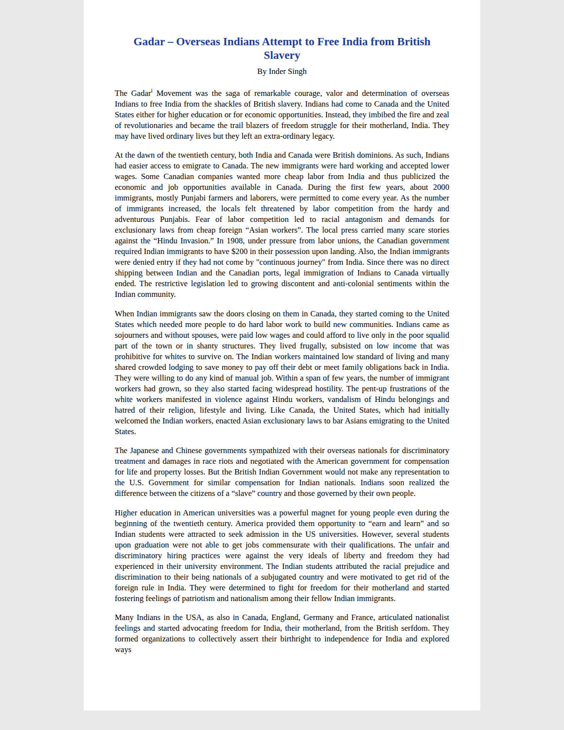Gadar – Overseas Indians Attempt to Free India from British Slavery
By Inder Singh
The Gadari Movement was the saga of remarkable courage, valor and determination of overseas Indians to free India from the shackles of British slavery. Indians had come to Canada and the United States either for higher education or for economic opportunities. Instead, they imbibed the fire and zeal of revolutionaries and became the trail blazers of freedom struggle for their motherland, India. They may have lived ordinary lives but they left an extra-ordinary legacy.
At the dawn of the twentieth century, both India and Canada were British dominions. As such, Indians had easier access to emigrate to Canada. The new immigrants were hard working and accepted lower wages. Some Canadian companies wanted more cheap labor from India and thus publicized the economic and job opportunities available in Canada. During the first few years, about 2000 immigrants, mostly Punjabi farmers and laborers, were permitted to come every year. As the number of immigrants increased, the locals felt threatened by labor competition from the hardy and adventurous Punjabis. Fear of labor competition led to racial antagonism and demands for exclusionary laws from cheap foreign “Asian workers”. The local press carried many scare stories against the “Hindu Invasion.” In 1908, under pressure from labor unions, the Canadian government required Indian immigrants to have $200 in their possession upon landing. Also, the Indian immigrants were denied entry if they had not come by "continuous journey" from India. Since there was no direct shipping between Indian and the Canadian ports, legal immigration of Indians to Canada virtually ended. The restrictive legislation led to growing discontent and anti-colonial sentiments within the Indian community.
When Indian immigrants saw the doors closing on them in Canada, they started coming to the United States which needed more people to do hard labor work to build new communities. Indians came as sojourners and without spouses, were paid low wages and could afford to live only in the poor squalid part of the town or in shanty structures. They lived frugally, subsisted on low income that was prohibitive for whites to survive on. The Indian workers maintained low standard of living and many shared crowded lodging to save money to pay off their debt or meet family obligations back in India. They were willing to do any kind of manual job. Within a span of few years, the number of immigrant workers had grown, so they also started facing widespread hostility. The pent-up frustrations of the white workers manifested in violence against Hindu workers, vandalism of Hindu belongings and hatred of their religion, lifestyle and living. Like Canada, the United States, which had initially welcomed the Indian workers, enacted Asian exclusionary laws to bar Asians emigrating to the United States.
The Japanese and Chinese governments sympathized with their overseas nationals for discriminatory treatment and damages in race riots and negotiated with the American government for compensation for life and property losses. But the British Indian Government would not make any representation to the U.S. Government for similar compensation for Indian nationals. Indians soon realized the difference between the citizens of a “slave” country and those governed by their own people.
Higher education in American universities was a powerful magnet for young people even during the beginning of the twentieth century. America provided them opportunity to “earn and learn” and so Indian students were attracted to seek admission in the US universities. However, several students upon graduation were not able to get jobs commensurate with their qualifications. The unfair and discriminatory hiring practices were against the very ideals of liberty and freedom they had experienced in their university environment. The Indian students attributed the racial prejudice and discrimination to their being nationals of a subjugated country and were motivated to get rid of the foreign rule in India. They were determined to fight for freedom for their motherland and started fostering feelings of patriotism and nationalism among their fellow Indian immigrants.
Many Indians in the USA, as also in Canada, England, Germany and France, articulated nationalist feelings and started advocating freedom for India, their motherland, from the British serfdom. They formed organizations to collectively assert their birthright to independence for India and explored ways